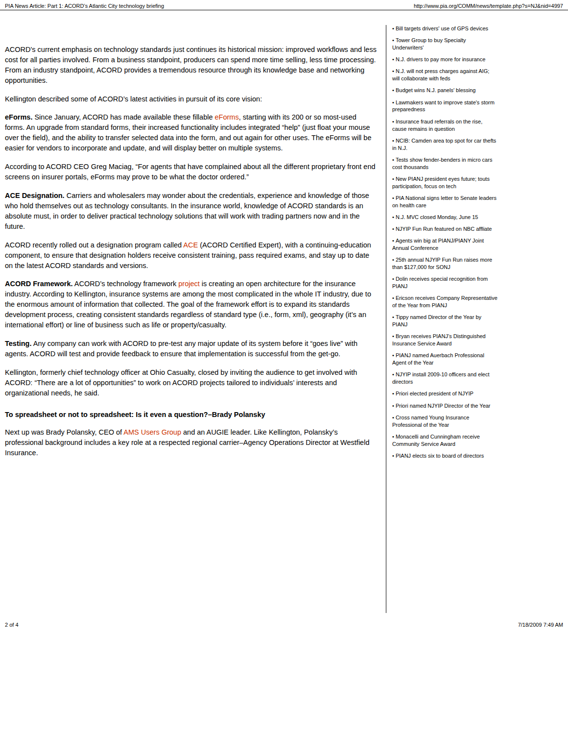PIA News Article: Part 1: ACORD’s Atlantic City technology briefing
http://www.pia.org/COMM/news/template.php?s=NJ&nid=4997
ACORD’s current emphasis on technology standards just continues its historical mission: improved workflows and less cost for all parties involved. From a business standpoint, producers can spend more time selling, less time processing. From an industry standpoint, ACORD provides a tremendous resource through its knowledge base and networking opportunities.
Kellington described some of ACORD’s latest activities in pursuit of its core vision:
eForms. Since January, ACORD has made available these fillable eForms, starting with its 200 or so most-used forms. An upgrade from standard forms, their increased functionality includes integrated “help” (just float your mouse over the field), and the ability to transfer selected data into the form, and out again for other uses. The eForms will be easier for vendors to incorporate and update, and will display better on multiple systems.
According to ACORD CEO Greg Maciag, “For agents that have complained about all the different proprietary front end screens on insurer portals, eForms may prove to be what the doctor ordered.”
ACE Designation. Carriers and wholesalers may wonder about the credentials, experience and knowledge of those who hold themselves out as technology consultants. In the insurance world, knowledge of ACORD standards is an absolute must, in order to deliver practical technology solutions that will work with trading partners now and in the future.
ACORD recently rolled out a designation program called ACE (ACORD Certified Expert), with a continuing-education component, to ensure that designation holders receive consistent training, pass required exams, and stay up to date on the latest ACORD standards and versions.
ACORD Framework. ACORD’s technology framework project is creating an open architecture for the insurance industry. According to Kellington, insurance systems are among the most complicated in the whole IT industry, due to the enormous amount of information that collected. The goal of the framework effort is to expand its standards development process, creating consistent standards regardless of standard type (i.e., form, xml), geography (it’s an international effort) or line of business such as life or property/casualty.
Testing. Any company can work with ACORD to pre-test any major update of its system before it “goes live” with agents. ACORD will test and provide feedback to ensure that implementation is successful from the get-go.
Kellington, formerly chief technology officer at Ohio Casualty, closed by inviting the audience to get involved with ACORD: “There are a lot of opportunities” to work on ACORD projects tailored to individuals’ interests and organizational needs, he said.
To spreadsheet or not to spreadsheet: Is it even a question?–Brady Polansky
Next up was Brady Polansky, CEO of AMS Users Group and an AUGIE leader. Like Kellington, Polansky’s professional background includes a key role at a respected regional carrier–Agency Operations Director at Westfield Insurance.
Bill targets drivers' use of GPS devices
Tower Group to buy Specialty Underwriters'
N.J. drivers to pay more for insurance
N.J. will not press charges against AIG; will collaborate with feds
Budget wins N.J. panels' blessing
Lawmakers want to improve state's storm preparedness
Insurance fraud referrals on the rise, cause remains in question
NCIB: Camden area top spot for car thefts in N.J.
Tests show fender-benders in micro cars cost thousands
New PIANJ president eyes future; touts participation, focus on tech
PIA National signs letter to Senate leaders on health care
N.J. MVC closed Monday, June 15
NJYIP Fun Run featured on NBC affliate
Agents win big at PIANJ/PIANY Joint Annual Conference
25th annual NJYIP Fun Run raises more than $127,000 for SONJ
Dolin receives special recognition from PIANJ
Ericson receives Company Representative of the Year from PIANJ
Tippy named Director of the Year by PIANJ
Bryan receives PIANJ’s Distinguished Insurance Service Award
PIANJ named Auerbach Professional Agent of the Year
NJYIP install 2009-10 officers and elect directors
Priori elected president of NJYIP
Priori named NJYIP Director of the Year
Cross named Young Insurance Professional of the Year
Monacelli and Cunningham receive Community Service Award
PIANJ elects six to board of directors
2 of 4
7/18/2009 7:49 AM